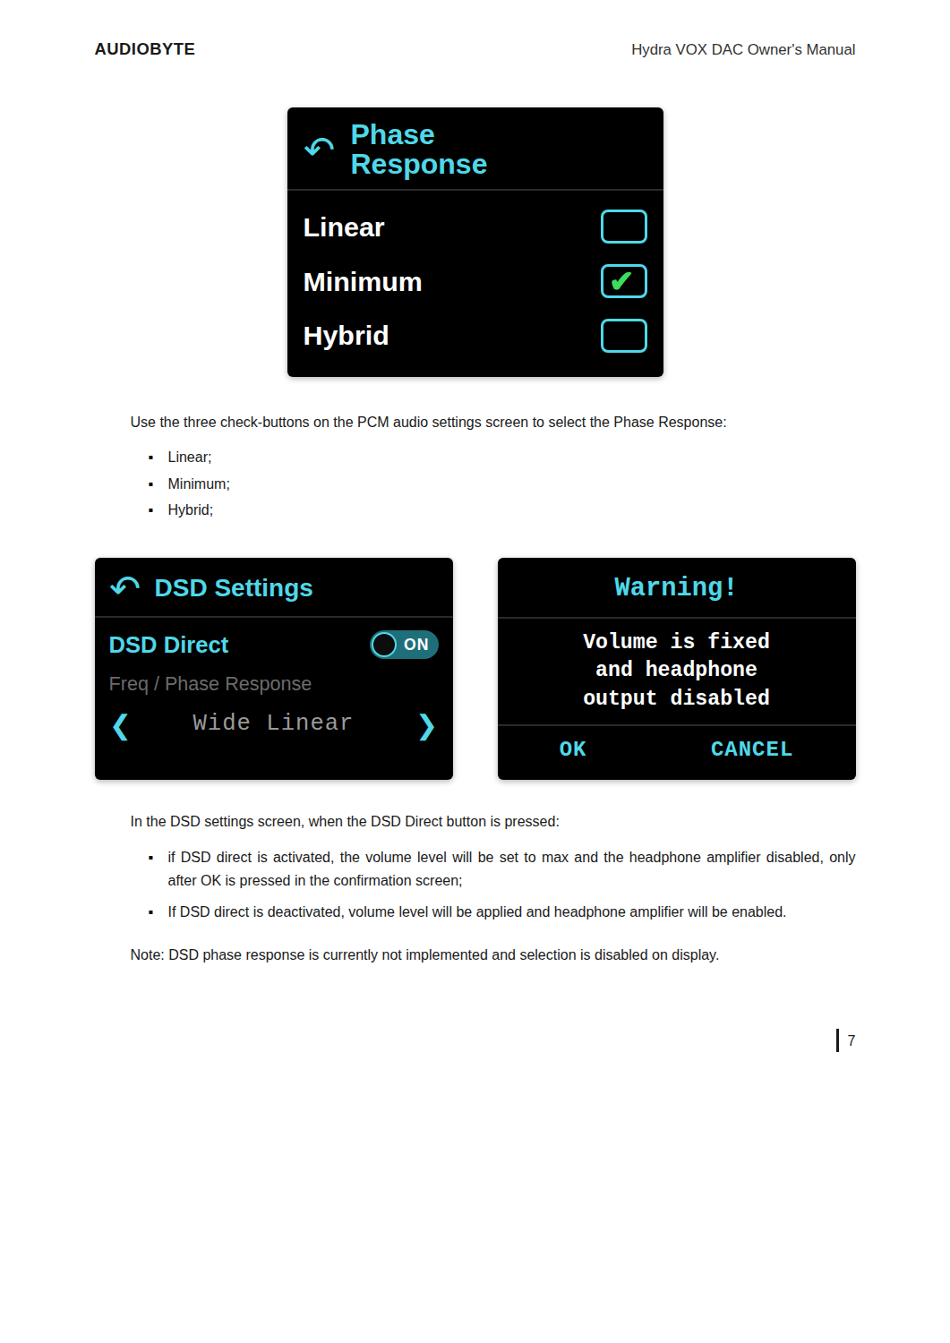AUDIOBYTE
Hydra VOX DAC Owner's Manual
↶ Phase
Response
Linear
Minimum
Hybrid
Use the three check-buttons on the PCM audio settings screen to select the Phase Response:
Linear;
Minimum;
Hybrid;
↶ DSD Settings
DSD Direct ON
Freq / Phase Response
❮ Wide Linear ❯
Warning!
Volume is fixed
and headphone
output disabled
OK CANCEL
In the DSD settings screen, when the DSD Direct button is pressed:
if DSD direct is activated, the volume level will be set to max and the headphone amplifier disabled, only after OK is pressed in the confirmation screen;
If DSD direct is deactivated, volume level will be applied and headphone amplifier will be enabled.
Note: DSD phase response is currently not implemented and selection is disabled on display.
7